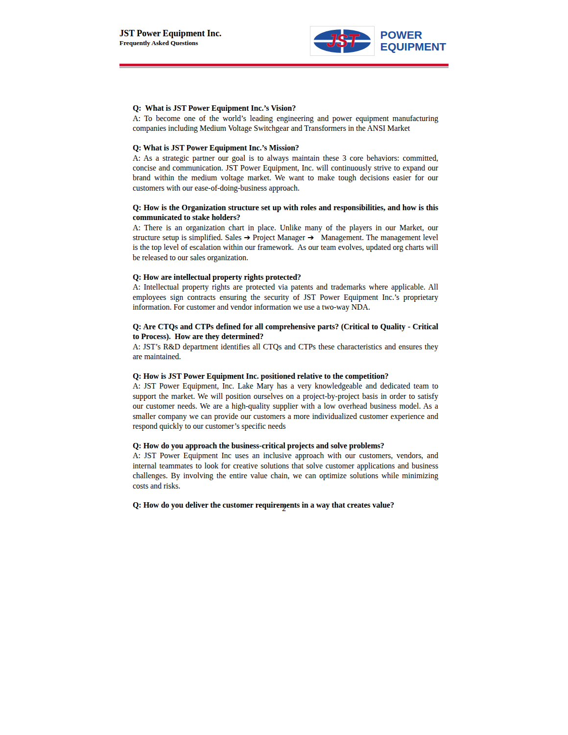JST Power Equipment Inc.
Frequently Asked Questions
JST
®
POWER
EQUIPMENT
Q: What is JST Power Equipment Inc.’s Vision?
A: To become one of the world’s leading engineering and power equipment manufacturing companies including Medium Voltage Switchgear and Transformers in the ANSI Market
Q: What is JST Power Equipment Inc.’s Mission?
A: As a strategic partner our goal is to always maintain these 3 core behaviors: committed, concise and communication. JST Power Equipment, Inc. will continuously strive to expand our brand within the medium voltage market. We want to make tough decisions easier for our customers with our ease-of-doing-business approach.
Q: How is the Organization structure set up with roles and responsibilities, and how is this communicated to stake holders?
A: There is an organization chart in place. Unlike many of the players in our Market, our structure setup is simplified. Sales ➔ Project Manager ➔ Management. The management level is the top level of escalation within our framework. As our team evolves, updated org charts will be released to our sales organization.
Q: How are intellectual property rights protected?
A: Intellectual property rights are protected via patents and trademarks where applicable. All employees sign contracts ensuring the security of JST Power Equipment Inc.’s proprietary information. For customer and vendor information we use a two-way NDA.
Q: Are CTQs and CTPs defined for all comprehensive parts? (Critical to Quality - Critical to Process). How are they determined?
A: JST’s R&D department identifies all CTQs and CTPs these characteristics and ensures they are maintained.
Q: How is JST Power Equipment Inc. positioned relative to the competition?
A: JST Power Equipment, Inc. Lake Mary has a very knowledgeable and dedicated team to support the market. We will position ourselves on a project-by-project basis in order to satisfy our customer needs. We are a high-quality supplier with a low overhead business model. As a smaller company we can provide our customers a more individualized customer experience and respond quickly to our customer’s specific needs
Q: How do you approach the business-critical projects and solve problems?
A: JST Power Equipment Inc uses an inclusive approach with our customers, vendors, and internal teammates to look for creative solutions that solve customer applications and business challenges. By involving the entire value chain, we can optimize solutions while minimizing costs and risks.
Q: How do you deliver the customer requirements in a way that creates value?
2